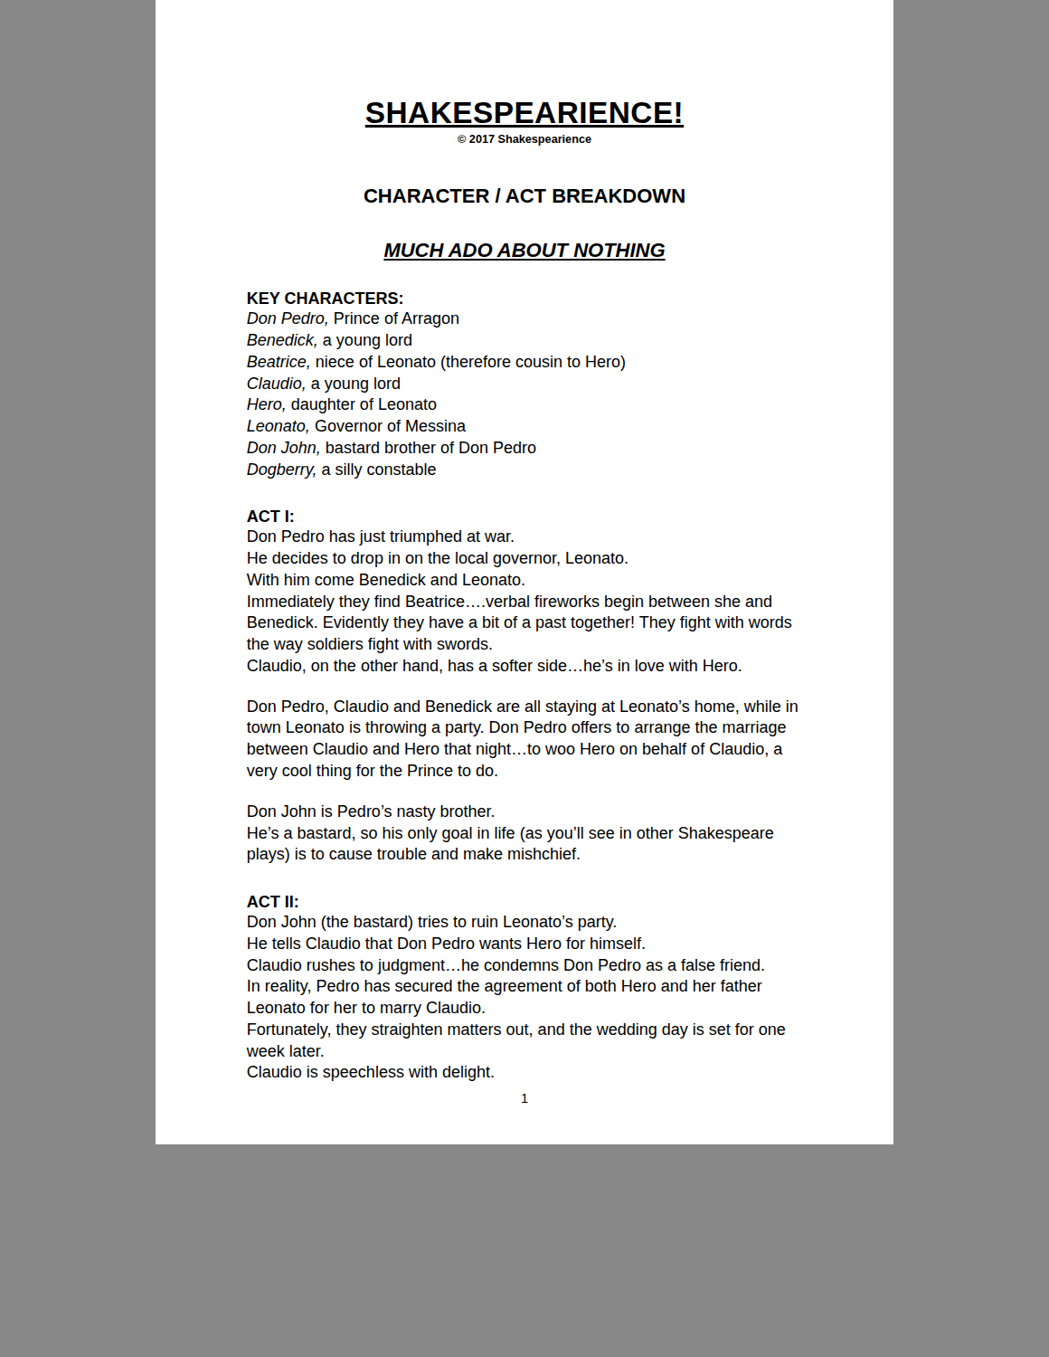SHAKESPEARIENCE!
© 2017 Shakespearience
CHARACTER / ACT BREAKDOWN
MUCH ADO ABOUT NOTHING
KEY CHARACTERS:
Don Pedro, Prince of Arragon
Benedick, a young lord
Beatrice, niece of Leonato (therefore cousin to Hero)
Claudio, a young lord
Hero, daughter of Leonato
Leonato, Governor of Messina
Don John, bastard brother of Don Pedro
Dogberry, a silly constable
ACT I:
Don Pedro has just triumphed at war.
He decides to drop in on the local governor, Leonato.
With him come Benedick and Leonato.
Immediately they find Beatrice….verbal fireworks begin between she and Benedick. Evidently they have a bit of a past together! They fight with words the way soldiers fight with swords.
Claudio, on the other hand, has a softer side…he’s in love with Hero.
Don Pedro, Claudio and Benedick are all staying at Leonato’s home, while in town Leonato is throwing a party. Don Pedro offers to arrange the marriage between Claudio and Hero that night…to woo Hero on behalf of Claudio, a very cool thing for the Prince to do.
Don John is Pedro’s nasty brother.
He’s a bastard, so his only goal in life (as you’ll see in other Shakespeare plays) is to cause trouble and make mishchief.
ACT II:
Don John (the bastard) tries to ruin Leonato’s party.
He tells Claudio that Don Pedro wants Hero for himself.
Claudio rushes to judgment…he condemns Don Pedro as a false friend.
In reality, Pedro has secured the agreement of both Hero and her father Leonato for her to marry Claudio.
Fortunately, they straighten matters out, and the wedding day is set for one week later.
Claudio is speechless with delight.
1